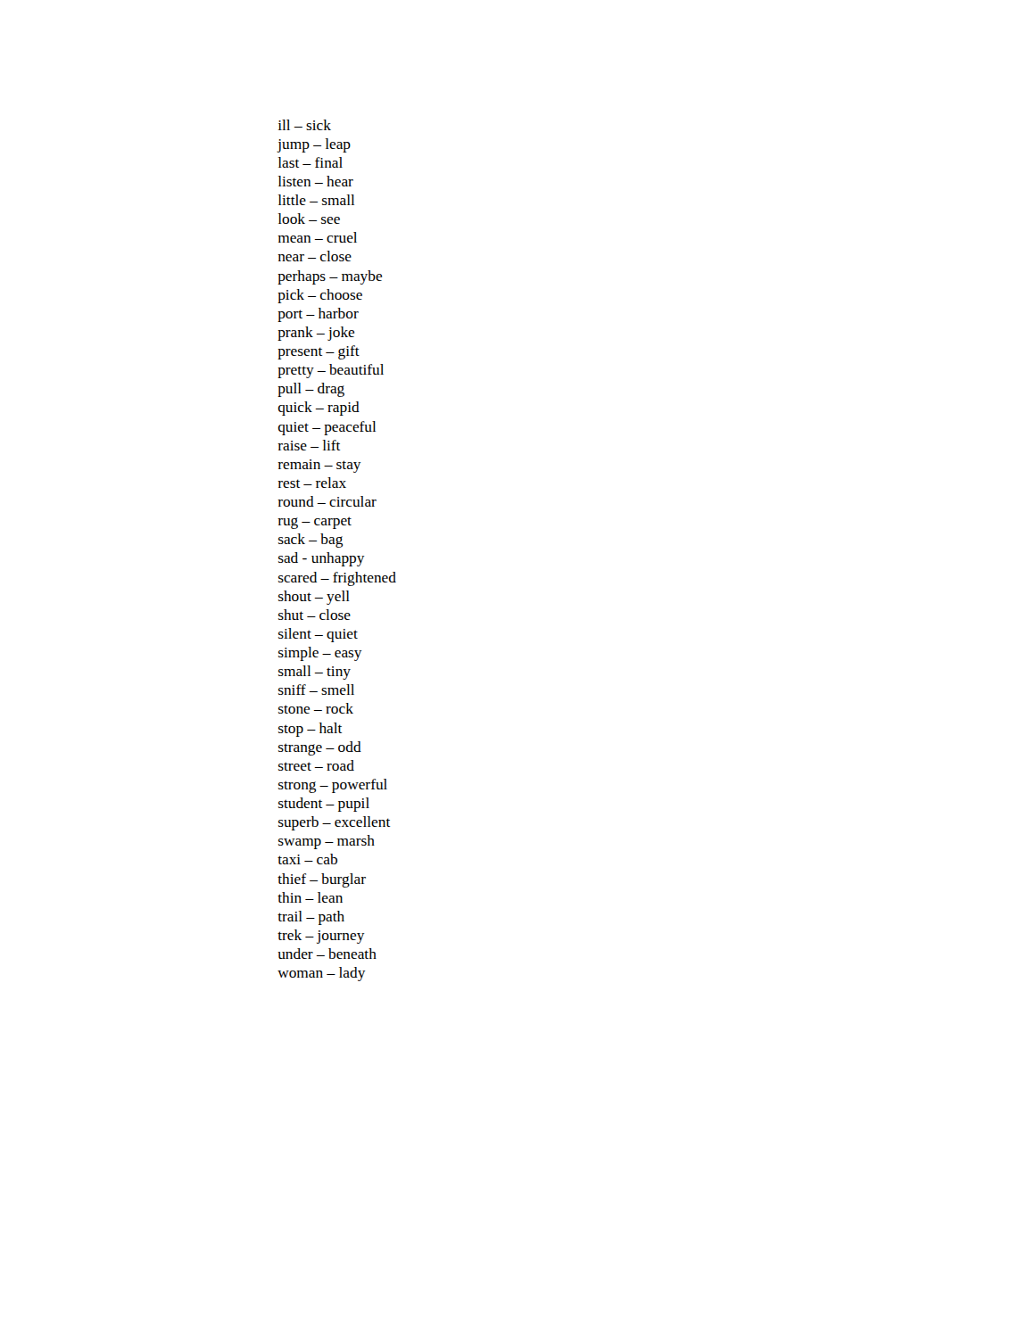ill – sick
jump – leap
last – final
listen – hear
little – small
look – see
mean – cruel
near – close
perhaps – maybe
pick – choose
port – harbor
prank – joke
present – gift
pretty – beautiful
pull – drag
quick – rapid
quiet – peaceful
raise – lift
remain – stay
rest – relax
round – circular
rug – carpet
sack – bag
sad - unhappy
scared – frightened
shout – yell
shut – close
silent – quiet
simple – easy
small – tiny
sniff – smell
stone – rock
stop – halt
strange – odd
street – road
strong – powerful
student – pupil
superb – excellent
swamp – marsh
taxi – cab
thief – burglar
thin – lean
trail – path
trek – journey
under – beneath
woman – lady